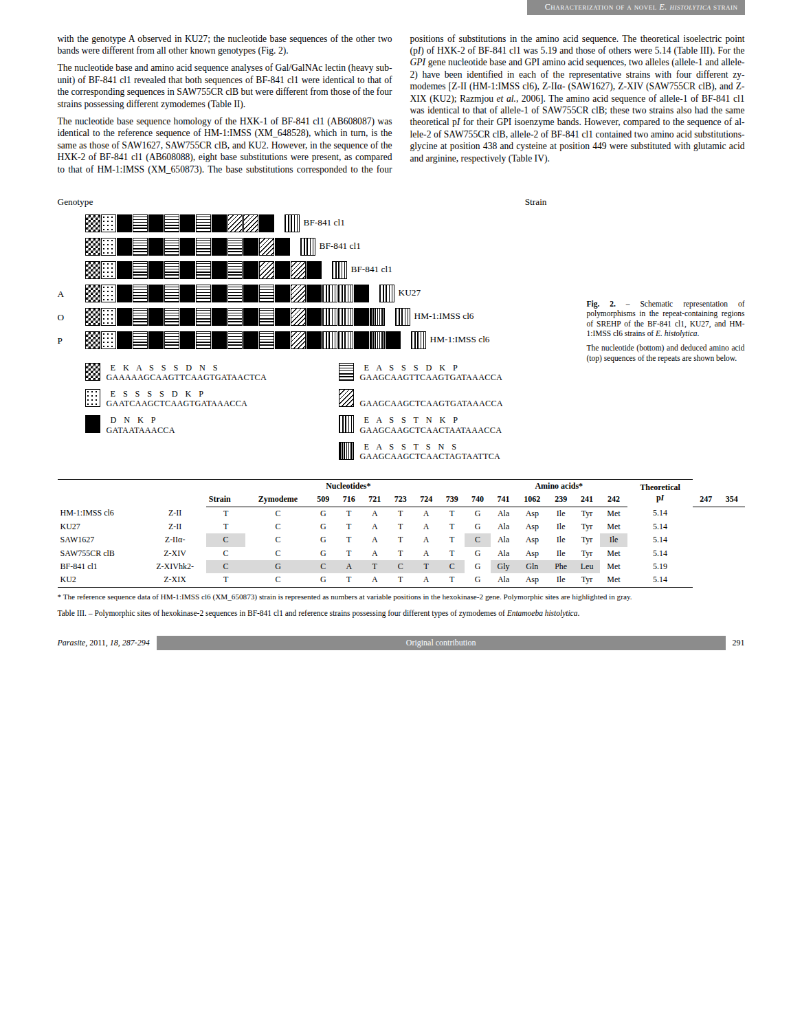Characterization of a novel E. histolytica strain
with the genotype A observed in KU27; the nucleotide base sequences of the other two bands were different from all other known genotypes (Fig. 2).
The nucleotide base and amino acid sequence analyses of Gal/GalNAc lectin (heavy subunit) of BF-841 cl1 revealed that both sequences of BF-841 cl1 were identical to that of the corresponding sequences in SAW755CR clB but were different from those of the four strains possessing different zymodemes (Table II).
The nucleotide base sequence homology of the HXK-1 of BF-841 cl1 (AB608087) was identical to the reference sequence of HM-1:IMSS (XM_648528), which in turn, is the same as those of SAW1627, SAW755CR clB, and KU2. However, in the sequence of the HXK-2 of BF-841 cl1 (AB608088), eight base substitutions were present, as compared to that of HM-1:IMSS (XM_650873). The base substitutions corresponded to the four positions of substitutions in the amino acid sequence. The theoretical isoelectric point (pI) of HXK-2 of BF-841 cl1 was 5.19 and those of others were 5.14 (Table III). For the GPI gene nucleotide base and GPI amino acid sequences, two alleles (allele-1 and allele-2) have been identified in each of the representative strains with four different zymodemes [Z-II (HM-1:IMSS cl6), Z-IIα- (SAW1627), Z-XIV (SAW755CR clB), and Z-XIX (KU2); Razmjou et al., 2006]. The amino acid sequence of allele-1 of BF-841 cl1 was identical to that of allele-1 of SAW755CR clB; these two strains also had the same theoretical pI for their GPI isoenzyme bands. However, compared to the sequence of allele-2 of SAW755CR clB, allele-2 of BF-841 cl1 contained two amino acid substitutions-glycine at position 438 and cysteine at position 449 were substituted with glutamic acid and arginine, respectively (Table IV).
Genotype
Strain
A
O
P
BF-841 cl1
BF-841 cl1
BF-841 cl1
KU27
HM-1:IMSS cl6
HM-1:IMSS cl6
E K A S S S D N S GAAAAAGCAAGTTCAAGTGATAACTCA
E A S S S D K P GAAGCAAGTTCAAGTGATAAACCA
E S S S S D K P GAATCAAGCTCAAGTGATAAACCA
GAAGCAAGCTCAAGTGATAAACCA
D N K P GATAATAAACCA
E A S S T N K P GAAGCAAGCTCAACTAATAAACCA
E A S S T S N S GAAGCAAGCTCAACTAGTAATTCA
Fig. 2. – Schematic representation of polymorphisms in the repeat-containing regions of SREHP of the BF-841 cl1, KU27, and HM-1:IMSS cl6 strains of E. histolytica.
The nucleotide (bottom) and deduced amino acid (top) sequences of the repeats are shown below.
| | | Nucleotides* | Amino acids* | Theoretical p I |
| --- | --- | --- | --- | --- |
| Strain | Zymodeme | 509 | 716 | 721 | 723 | 724 | 739 | 740 | 741 | 1062 | 239 | 241 | 242 | 247 | 354 |
| HM-1:IMSS cl6 | Z-II | T | C | G | T | A | T | A | T | G | Ala | Asp | Ile | Tyr | Met | 5.14 |
| KU27 | Z-II | T | C | G | T | A | T | A | T | G | Ala | Asp | Ile | Tyr | Met | 5.14 |
| SAW1627 | Z-IIα- | C | C | G | T | A | T | A | T | C | Ala | Asp | Ile | Tyr | Ile | 5.14 |
| SAW755CR clB | Z-XIV | C | C | G | T | A | T | A | T | G | Ala | Asp | Ile | Tyr | Met | 5.14 |
| BF-841 cl1 | Z-XIVhk2- | C | G | C | A | T | C | T | C | G | Gly | Gln | Phe | Leu | Met | 5.19 |
| KU2 | Z-XIX | T | C | G | T | A | T | A | T | G | Ala | Asp | Ile | Tyr | Met | 5.14 |
* The reference sequence data of HM-1:IMSS cl6 (XM_650873) strain is represented as numbers at variable positions in the hexokinase-2 gene. Polymorphic sites are highlighted in gray.
Table III. – Polymorphic sites of hexokinase-2 sequences in BF-841 cl1 and reference strains possessing four different types of zymodemes of Entamoeba histolytica.
Parasite, 2011, 18, 287-294
Original contribution
291